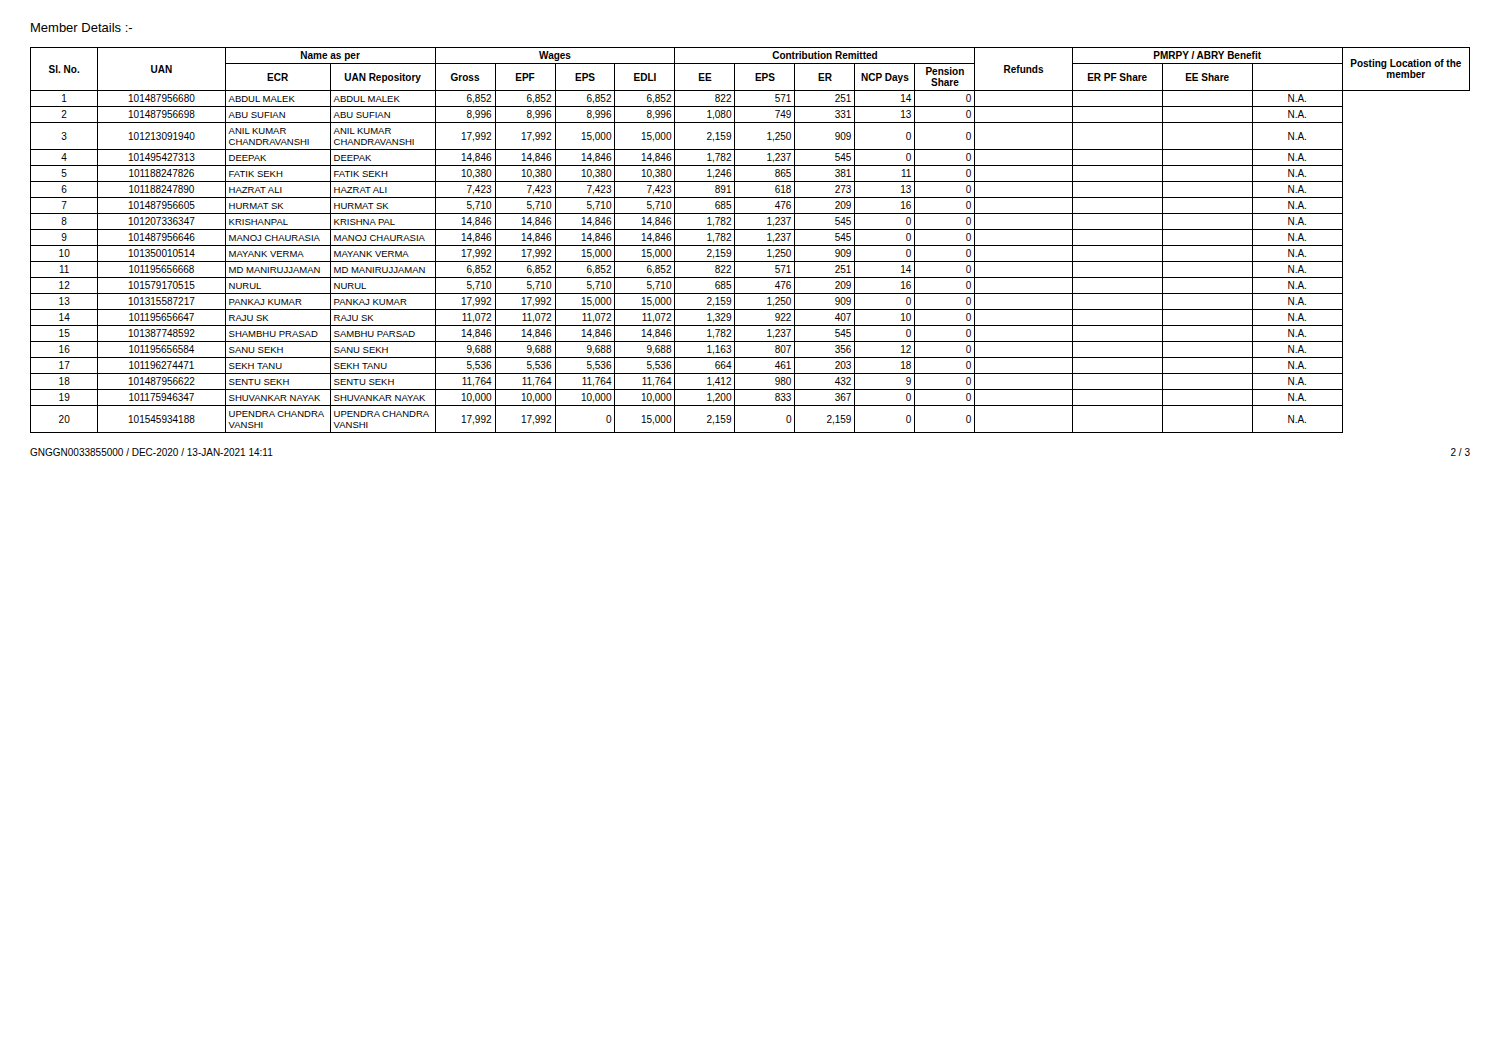Member Details :-
| Sl. No. | UAN | Name as per | Wages | Contribution Remitted | Refunds | PMRPY / ABRY Benefit | Posting Location of the member |
| --- | --- | --- | --- | --- | --- | --- | --- |
| ECR | UAN Repository | Gross | EPF | EPS | EDLI | EE | EPS | ER | NCP Days | Pension Share | ER PF Share | EE Share |
| 1 | 101487956680 | ABDUL MALEK | ABDUL MALEK | 6,852 | 6,852 | 6,852 | 6,852 | 822 | 571 | 251 | 14 | 0 | | | | N.A. |
| 2 | 101487956698 | ABU SUFIAN | ABU SUFIAN | 8,996 | 8,996 | 8,996 | 8,996 | 1,080 | 749 | 331 | 13 | 0 | | | | N.A. |
| 3 | 101213091940 | ANIL KUMAR CHANDRAVANSHI | ANIL KUMAR CHANDRAVANSHI | 17,992 | 17,992 | 15,000 | 15,000 | 2,159 | 1,250 | 909 | 0 | 0 | | | | N.A. |
| 4 | 101495427313 | DEEPAK | DEEPAK | 14,846 | 14,846 | 14,846 | 14,846 | 1,782 | 1,237 | 545 | 0 | 0 | | | | N.A. |
| 5 | 101188247826 | FATIK SEKH | FATIK SEKH | 10,380 | 10,380 | 10,380 | 10,380 | 1,246 | 865 | 381 | 11 | 0 | | | | N.A. |
| 6 | 101188247890 | HAZRAT ALI | HAZRAT ALI | 7,423 | 7,423 | 7,423 | 7,423 | 891 | 618 | 273 | 13 | 0 | | | | N.A. |
| 7 | 101487956605 | HURMAT SK | HURMAT SK | 5,710 | 5,710 | 5,710 | 5,710 | 685 | 476 | 209 | 16 | 0 | | | | N.A. |
| 8 | 101207336347 | KRISHANPAL | KRISHNA PAL | 14,846 | 14,846 | 14,846 | 14,846 | 1,782 | 1,237 | 545 | 0 | 0 | | | | N.A. |
| 9 | 101487956646 | MANOJ CHAURASIA | MANOJ CHAURASIA | 14,846 | 14,846 | 14,846 | 14,846 | 1,782 | 1,237 | 545 | 0 | 0 | | | | N.A. |
| 10 | 101350010514 | MAYANK VERMA | MAYANK VERMA | 17,992 | 17,992 | 15,000 | 15,000 | 2,159 | 1,250 | 909 | 0 | 0 | | | | N.A. |
| 11 | 101195656668 | MD MANIRUJJAMAN | MD MANIRUJJAMAN | 6,852 | 6,852 | 6,852 | 6,852 | 822 | 571 | 251 | 14 | 0 | | | | N.A. |
| 12 | 101579170515 | NURUL | NURUL | 5,710 | 5,710 | 5,710 | 5,710 | 685 | 476 | 209 | 16 | 0 | | | | N.A. |
| 13 | 101315587217 | PANKAJ KUMAR | PANKAJ KUMAR | 17,992 | 17,992 | 15,000 | 15,000 | 2,159 | 1,250 | 909 | 0 | 0 | | | | N.A. |
| 14 | 101195656647 | RAJU SK | RAJU SK | 11,072 | 11,072 | 11,072 | 11,072 | 1,329 | 922 | 407 | 10 | 0 | | | | N.A. |
| 15 | 101387748592 | SHAMBHU PRASAD | SAMBHU PARSAD | 14,846 | 14,846 | 14,846 | 14,846 | 1,782 | 1,237 | 545 | 0 | 0 | | | | N.A. |
| 16 | 101195656584 | SANU SEKH | SANU SEKH | 9,688 | 9,688 | 9,688 | 9,688 | 1,163 | 807 | 356 | 12 | 0 | | | | N.A. |
| 17 | 101196274471 | SEKH TANU | SEKH TANU | 5,536 | 5,536 | 5,536 | 5,536 | 664 | 461 | 203 | 18 | 0 | | | | N.A. |
| 18 | 101487956622 | SENTU SEKH | SENTU SEKH | 11,764 | 11,764 | 11,764 | 11,764 | 1,412 | 980 | 432 | 9 | 0 | | | | N.A. |
| 19 | 101175946347 | SHUVANKAR NAYAK | SHUVANKAR NAYAK | 10,000 | 10,000 | 10,000 | 10,000 | 1,200 | 833 | 367 | 0 | 0 | | | | N.A. |
| 20 | 101545934188 | UPENDRA CHANDRA VANSHI | UPENDRA CHANDRA VANSHI | 17,992 | 17,992 | 0 | 15,000 | 2,159 | 0 | 2,159 | 0 | 0 | | | | N.A. |
GNGGN0033855000 / DEC-2020 / 13-JAN-2021 14:11
2 / 3